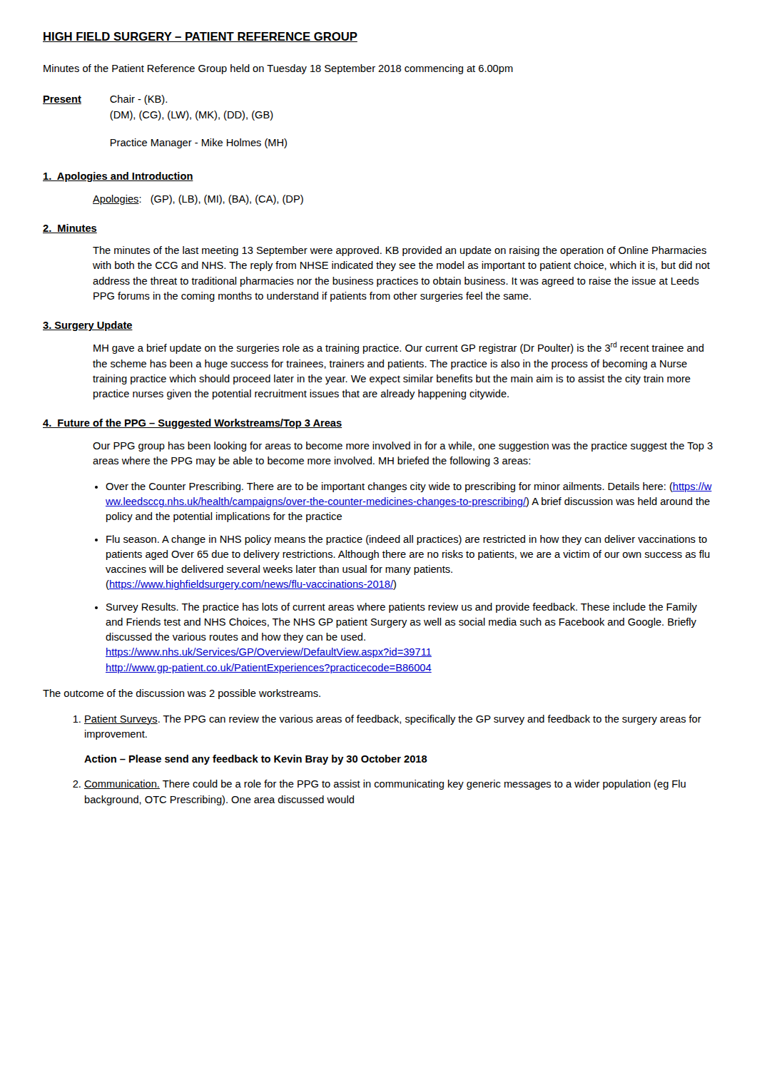HIGH FIELD SURGERY – PATIENT REFERENCE GROUP
Minutes of the Patient Reference Group held on Tuesday 18 September 2018 commencing at 6.00pm
| Present | Chair - (KB). (DM), (CG), (LW), (MK), (DD), (GB) |
| | Practice Manager - Mike Holmes (MH) |
1. Apologies and Introduction
Apologies: (GP), (LB), (MI), (BA), (CA), (DP)
2. Minutes
The minutes of the last meeting 13 September were approved. KB provided an update on raising the operation of Online Pharmacies with both the CCG and NHS. The reply from NHSE indicated they see the model as important to patient choice, which it is, but did not address the threat to traditional pharmacies nor the business practices to obtain business. It was agreed to raise the issue at Leeds PPG forums in the coming months to understand if patients from other surgeries feel the same.
3. Surgery Update
MH gave a brief update on the surgeries role as a training practice. Our current GP registrar (Dr Poulter) is the 3rd recent trainee and the scheme has been a huge success for trainees, trainers and patients. The practice is also in the process of becoming a Nurse training practice which should proceed later in the year. We expect similar benefits but the main aim is to assist the city train more practice nurses given the potential recruitment issues that are already happening citywide.
4. Future of the PPG – Suggested Workstreams/Top 3 Areas
Our PPG group has been looking for areas to become more involved in for a while, one suggestion was the practice suggest the Top 3 areas where the PPG may be able to become more involved. MH briefed the following 3 areas:
Over the Counter Prescribing. There are to be important changes city wide to prescribing for minor ailments. Details here: (https://www.leedsccg.nhs.uk/health/campaigns/over-the-counter-medicines-changes-to-prescribing/) A brief discussion was held around the policy and the potential implications for the practice
Flu season. A change in NHS policy means the practice (indeed all practices) are restricted in how they can deliver vaccinations to patients aged Over 65 due to delivery restrictions. Although there are no risks to patients, we are a victim of our own success as flu vaccines will be delivered several weeks later than usual for many patients.
(https://www.highfieldsurgery.com/news/flu-vaccinations-2018/)
Survey Results. The practice has lots of current areas where patients review us and provide feedback. These include the Family and Friends test and NHS Choices, The NHS GP patient Surgery as well as social media such as Facebook and Google. Briefly discussed the various routes and how they can be used.
https://www.nhs.uk/Services/GP/Overview/DefaultView.aspx?id=39711
http://www.gp-patient.co.uk/PatientExperiences?practicecode=B86004
The outcome of the discussion was 2 possible workstreams.
Patient Surveys. The PPG can review the various areas of feedback, specifically the GP survey and feedback to the surgery areas for improvement.
Action – Please send any feedback to Kevin Bray by 30 October 2018
Communication. There could be a role for the PPG to assist in communicating key generic messages to a wider population (eg Flu background, OTC Prescribing). One area discussed would